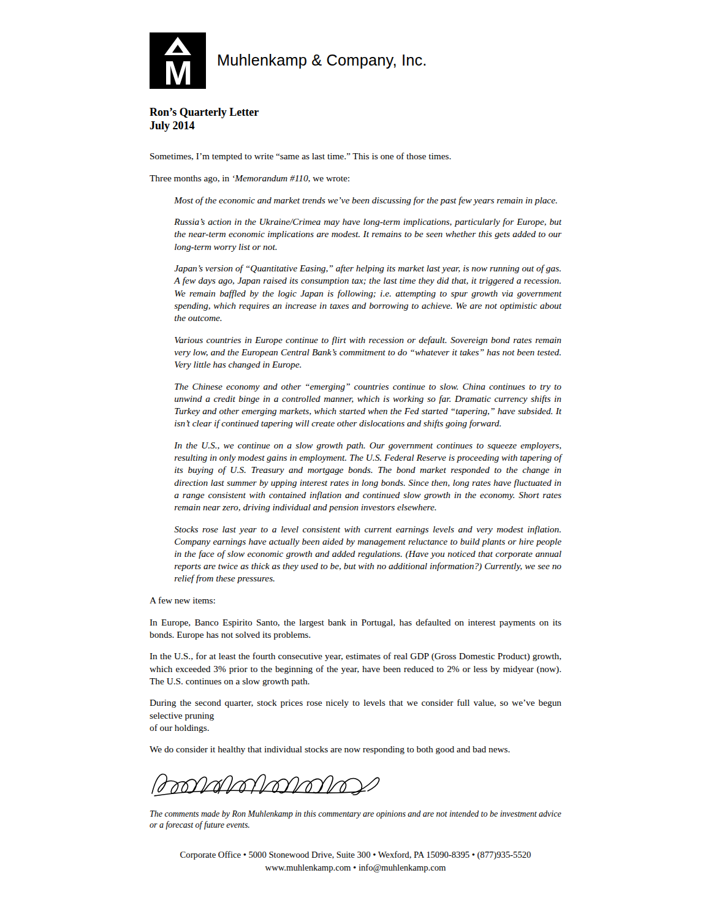M
Muhlenkamp & Company, Inc.
Ron’s Quarterly Letter July 2014
Sometimes, I’m tempted to write “same as last time.” This is one of those times.
Three months ago, in ‘Memorandum #110, we wrote:
Most of the economic and market trends we’ve been discussing for the past few years remain in place.
Russia’s action in the Ukraine/Crimea may have long-term implications, particularly for Europe, but the near-term economic implications are modest. It remains to be seen whether this gets added to our long-term worry list or not.
Japan’s version of “Quantitative Easing,” after helping its market last year, is now running out of gas. A few days ago, Japan raised its consumption tax; the last time they did that, it triggered a recession. We remain baffled by the logic Japan is following; i.e. attempting to spur growth via government spending, which requires an increase in taxes and borrowing to achieve. We are not optimistic about the outcome.
Various countries in Europe continue to flirt with recession or default. Sovereign bond rates remain very low, and the European Central Bank’s commitment to do “whatever it takes” has not been tested. Very little has changed in Europe.
The Chinese economy and other “emerging” countries continue to slow. China continues to try to unwind a credit binge in a controlled manner, which is working so far. Dramatic currency shifts in Turkey and other emerging markets, which started when the Fed started “tapering,” have subsided. It isn’t clear if continued tapering will create other dislocations and shifts going forward.
In the U.S., we continue on a slow growth path. Our government continues to squeeze employers, resulting in only modest gains in employment. The U.S. Federal Reserve is proceeding with tapering of its buying of U.S. Treasury and mortgage bonds. The bond market responded to the change in direction last summer by upping interest rates in long bonds. Since then, long rates have fluctuated in a range consistent with contained inflation and continued slow growth in the economy. Short rates remain near zero, driving individual and pension investors elsewhere.
Stocks rose last year to a level consistent with current earnings levels and very modest inflation. Company earnings have actually been aided by management reluctance to build plants or hire people in the face of slow economic growth and added regulations. (Have you noticed that corporate annual reports are twice as thick as they used to be, but with no additional information?) Currently, we see no relief from these pressures.
A few new items:
In Europe, Banco Espirito Santo, the largest bank in Portugal, has defaulted on interest payments on its bonds. Europe has not solved its problems.
In the U.S., for at least the fourth consecutive year, estimates of real GDP (Gross Domestic Product) growth, which exceeded 3% prior to the beginning of the year, have been reduced to 2% or less by midyear (now). The U.S. continues on a slow growth path.
During the second quarter, stock prices rose nicely to levels that we consider full value, so we’ve begun selective pruning
of our holdings.
We do consider it healthy that individual stocks are now responding to both good and bad news.
The comments made by Ron Muhlenkamp in this commentary are opinions and are not intended to be investment advice or a forecast of future events.
Corporate Office • 5000 Stonewood Drive, Suite 300 • Wexford, PA 15090-8395 • (877)935-5520
www.muhlenkamp.com • info@muhlenkamp.com